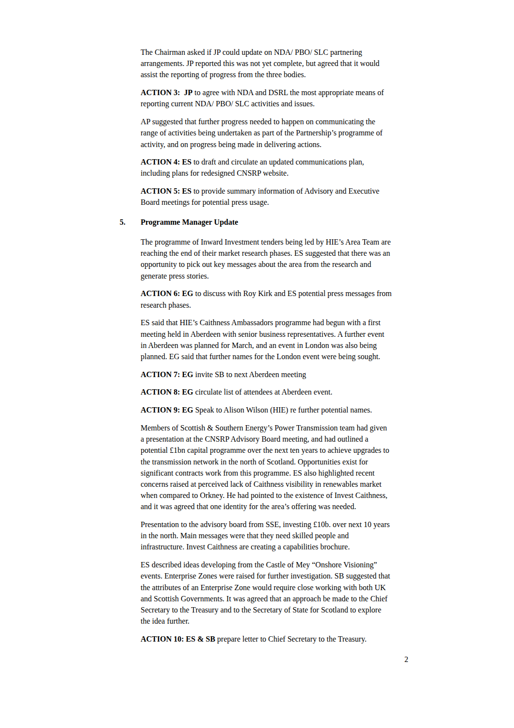The Chairman asked if JP could update on NDA/ PBO/ SLC partnering arrangements. JP reported this was not yet complete, but agreed that it would assist the reporting of progress from the three bodies.
ACTION 3: JP to agree with NDA and DSRL the most appropriate means of reporting current NDA/ PBO/ SLC activities and issues.
AP suggested that further progress needed to happen on communicating the range of activities being undertaken as part of the Partnership’s programme of activity, and on progress being made in delivering actions.
ACTION 4: ES to draft and circulate an updated communications plan, including plans for redesigned CNSRP website.
ACTION 5: ES to provide summary information of Advisory and Executive Board meetings for potential press usage.
5. Programme Manager Update
The programme of Inward Investment tenders being led by HIE’s Area Team are reaching the end of their market research phases. ES suggested that there was an opportunity to pick out key messages about the area from the research and generate press stories.
ACTION 6: EG to discuss with Roy Kirk and ES potential press messages from research phases.
ES said that HIE’s Caithness Ambassadors programme had begun with a first meeting held in Aberdeen with senior business representatives. A further event in Aberdeen was planned for March, and an event in London was also being planned. EG said that further names for the London event were being sought.
ACTION 7: EG invite SB to next Aberdeen meeting
ACTION 8: EG circulate list of attendees at Aberdeen event.
ACTION 9: EG Speak to Alison Wilson (HIE) re further potential names.
Members of Scottish & Southern Energy’s Power Transmission team had given a presentation at the CNSRP Advisory Board meeting, and had outlined a potential £1bn capital programme over the next ten years to achieve upgrades to the transmission network in the north of Scotland. Opportunities exist for significant contracts work from this programme. ES also highlighted recent concerns raised at perceived lack of Caithness visibility in renewables market when compared to Orkney. He had pointed to the existence of Invest Caithness, and it was agreed that one identity for the area’s offering was needed.
Presentation to the advisory board from SSE, investing £10b. over next 10 years in the north. Main messages were that they need skilled people and infrastructure. Invest Caithness are creating a capabilities brochure.
ES described ideas developing from the Castle of Mey “Onshore Visioning” events. Enterprise Zones were raised for further investigation. SB suggested that the attributes of an Enterprise Zone would require close working with both UK and Scottish Governments. It was agreed that an approach be made to the Chief Secretary to the Treasury and to the Secretary of State for Scotland to explore the idea further.
ACTION 10: ES & SB prepare letter to Chief Secretary to the Treasury.
2